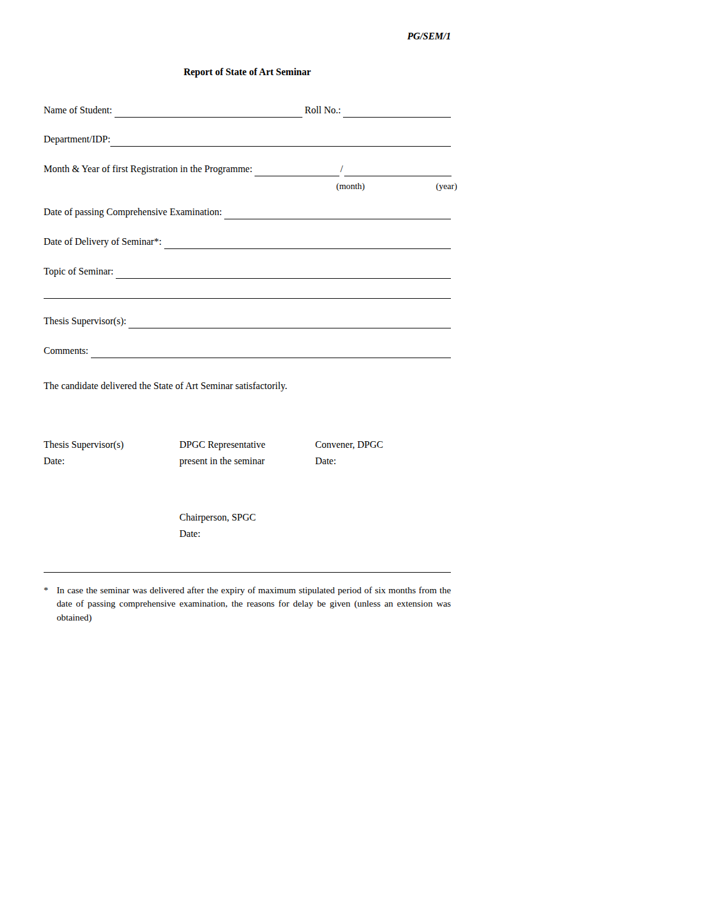PG/SEM/1
Report of State of Art Seminar
Name of Student: Roll No.:
Department/IDP:
Month & Year of first Registration in the Programme: /
(month) (year)
Date of passing Comprehensive Examination:
Date of Delivery of Seminar*:
Topic of Seminar:
Thesis Supervisor(s):
Comments:
The candidate delivered the State of Art Seminar satisfactorily.
Thesis Supervisor(s)
Date:
DPGC Representative
present in the seminar
Convener, DPGC
Date:
Chairperson, SPGC
Date:
* In case the seminar was delivered after the expiry of maximum stipulated period of six months from the date of passing comprehensive examination, the reasons for delay be given (unless an extension was obtained)